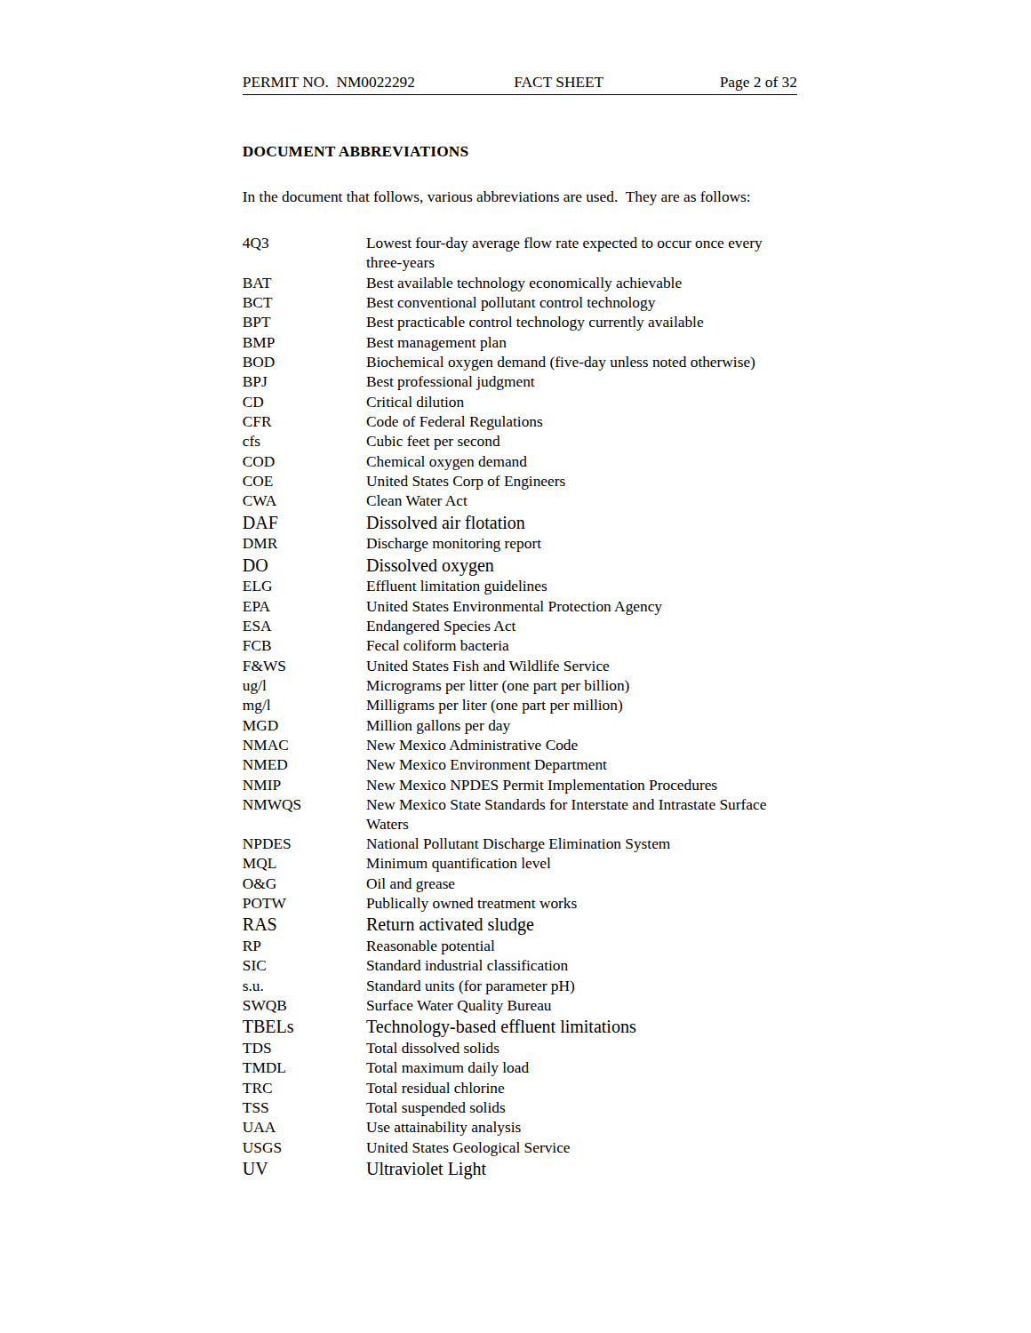PERMIT NO. NM0022292 FACT SHEET Page 2 of 32
DOCUMENT ABBREVIATIONS
In the document that follows, various abbreviations are used. They are as follows:
| 4Q3 | Lowest four-day average flow rate expected to occur once every three-years |
| BAT | Best available technology economically achievable |
| BCT | Best conventional pollutant control technology |
| BPT | Best practicable control technology currently available |
| BMP | Best management plan |
| BOD | Biochemical oxygen demand (five-day unless noted otherwise) |
| BPJ | Best professional judgment |
| CD | Critical dilution |
| CFR | Code of Federal Regulations |
| cfs | Cubic feet per second |
| COD | Chemical oxygen demand |
| COE | United States Corp of Engineers |
| CWA | Clean Water Act |
| DAF | Dissolved air flotation |
| DMR | Discharge monitoring report |
| DO | Dissolved oxygen |
| ELG | Effluent limitation guidelines |
| EPA | United States Environmental Protection Agency |
| ESA | Endangered Species Act |
| FCB | Fecal coliform bacteria |
| F&WS | United States Fish and Wildlife Service |
| ug/l | Micrograms per litter (one part per billion) |
| mg/l | Milligrams per liter (one part per million) |
| MGD | Million gallons per day |
| NMAC | New Mexico Administrative Code |
| NMED | New Mexico Environment Department |
| NMIP | New Mexico NPDES Permit Implementation Procedures |
| NMWQS | New Mexico State Standards for Interstate and Intrastate Surface Waters |
| NPDES | National Pollutant Discharge Elimination System |
| MQL | Minimum quantification level |
| O&G | Oil and grease |
| POTW | Publically owned treatment works |
| RAS | Return activated sludge |
| RP | Reasonable potential |
| SIC | Standard industrial classification |
| s.u. | Standard units (for parameter pH) |
| SWQB | Surface Water Quality Bureau |
| TBELs | Technology-based effluent limitations |
| TDS | Total dissolved solids |
| TMDL | Total maximum daily load |
| TRC | Total residual chlorine |
| TSS | Total suspended solids |
| UAA | Use attainability analysis |
| USGS | United States Geological Service |
| UV | Ultraviolet Light |